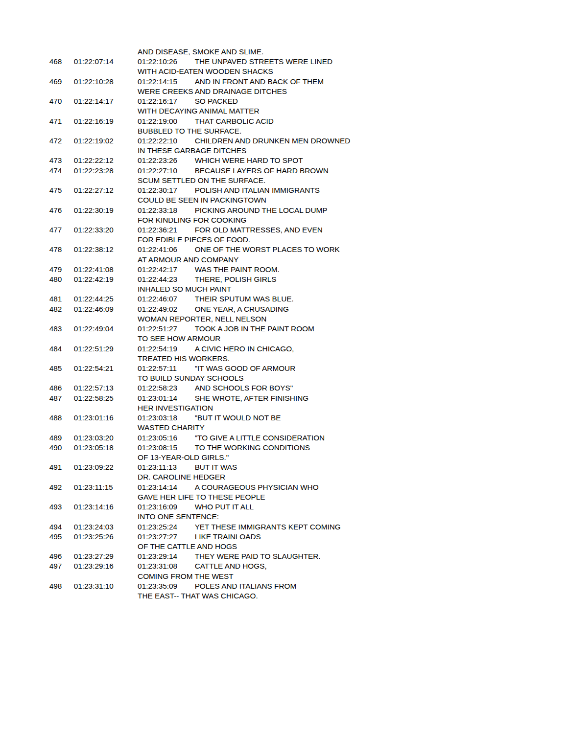| | | AND DISEASE, SMOKE AND SLIME. |
| 468 | 01:22:07:14 | 01:22:10:26 THE UNPAVED STREETS WERE LINED WITH ACID-EATEN WOODEN SHACKS |
| 469 | 01:22:10:28 | 01:22:14:15 AND IN FRONT AND BACK OF THEM WERE CREEKS AND DRAINAGE DITCHES |
| 470 | 01:22:14:17 | 01:22:16:17 SO PACKED WITH DECAYING ANIMAL MATTER |
| 471 | 01:22:16:19 | 01:22:19:00 THAT CARBOLIC ACID BUBBLED TO THE SURFACE. |
| 472 | 01:22:19:02 | 01:22:22:10 CHILDREN AND DRUNKEN MEN DROWNED IN THESE GARBAGE DITCHES |
| 473 | 01:22:22:12 | 01:22:23:26 WHICH WERE HARD TO SPOT |
| 474 | 01:22:23:28 | 01:22:27:10 BECAUSE LAYERS OF HARD BROWN SCUM SETTLED ON THE SURFACE. |
| 475 | 01:22:27:12 | 01:22:30:17 POLISH AND ITALIAN IMMIGRANTS COULD BE SEEN IN PACKINGTOWN |
| 476 | 01:22:30:19 | 01:22:33:18 PICKING AROUND THE LOCAL DUMP FOR KINDLING FOR COOKING |
| 477 | 01:22:33:20 | 01:22:36:21 FOR OLD MATTRESSES, AND EVEN FOR EDIBLE PIECES OF FOOD. |
| 478 | 01:22:38:12 | 01:22:41:06 ONE OF THE WORST PLACES TO WORK AT ARMOUR AND COMPANY |
| 479 | 01:22:41:08 | 01:22:42:17 WAS THE PAINT ROOM. |
| 480 | 01:22:42:19 | 01:22:44:23 THERE, POLISH GIRLS INHALED SO MUCH PAINT |
| 481 | 01:22:44:25 | 01:22:46:07 THEIR SPUTUM WAS BLUE. |
| 482 | 01:22:46:09 | 01:22:49:02 ONE YEAR, A CRUSADING WOMAN REPORTER, NELL NELSON |
| 483 | 01:22:49:04 | 01:22:51:27 TOOK A JOB IN THE PAINT ROOM TO SEE HOW ARMOUR |
| 484 | 01:22:51:29 | 01:22:54:19 A CIVIC HERO IN CHICAGO, TREATED HIS WORKERS. |
| 485 | 01:22:54:21 | 01:22:57:11 "IT WAS GOOD OF ARMOUR TO BUILD SUNDAY SCHOOLS |
| 486 | 01:22:57:13 | 01:22:58:23 AND SCHOOLS FOR BOYS" |
| 487 | 01:22:58:25 | 01:23:01:14 SHE WROTE, AFTER FINISHING HER INVESTIGATION |
| 488 | 01:23:01:16 | 01:23:03:18 "BUT IT WOULD NOT BE WASTED CHARITY |
| 489 | 01:23:03:20 | 01:23:05:16 "TO GIVE A LITTLE CONSIDERATION |
| 490 | 01:23:05:18 | 01:23:08:15 TO THE WORKING CONDITIONS OF 13-YEAR-OLD GIRLS." |
| 491 | 01:23:09:22 | 01:23:11:13 BUT IT WAS DR. CAROLINE HEDGER |
| 492 | 01:23:11:15 | 01:23:14:14 A COURAGEOUS PHYSICIAN WHO GAVE HER LIFE TO THESE PEOPLE |
| 493 | 01:23:14:16 | 01:23:16:09 WHO PUT IT ALL INTO ONE SENTENCE: |
| 494 | 01:23:24:03 | 01:23:25:24 YET THESE IMMIGRANTS KEPT COMING |
| 495 | 01:23:25:26 | 01:23:27:27 LIKE TRAINLOADS OF THE CATTLE AND HOGS |
| 496 | 01:23:27:29 | 01:23:29:14 THEY WERE PAID TO SLAUGHTER. |
| 497 | 01:23:29:16 | 01:23:31:08 CATTLE AND HOGS, COMING FROM THE WEST |
| 498 | 01:23:31:10 | 01:23:35:09 POLES AND ITALIANS FROM THE EAST-- THAT WAS CHICAGO. |